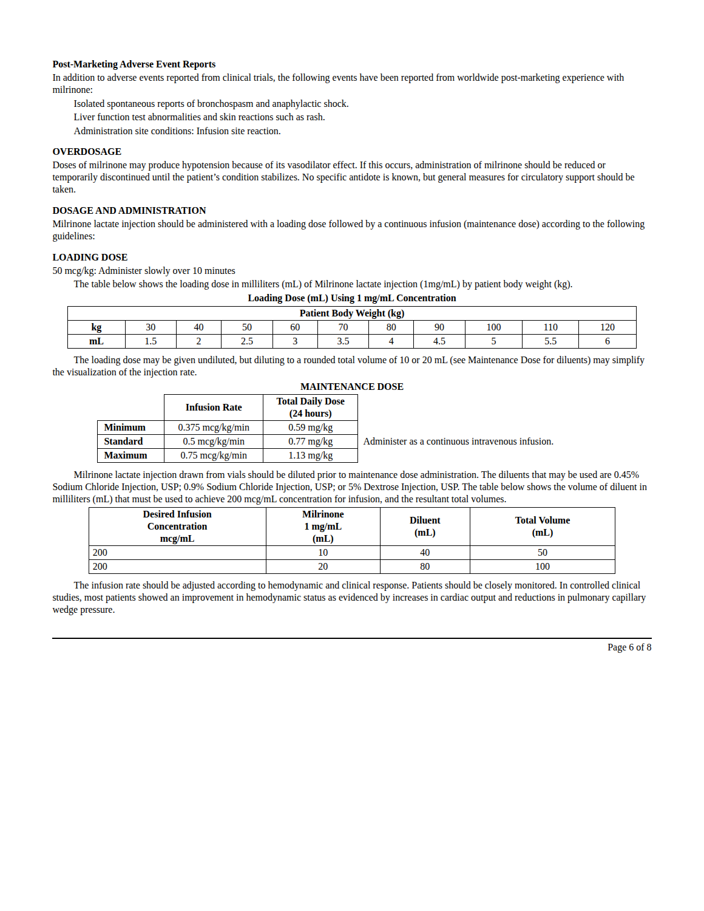Post-Marketing Adverse Event Reports
In addition to adverse events reported from clinical trials, the following events have been reported from worldwide post-marketing experience with milrinone:
Isolated spontaneous reports of bronchospasm and anaphylactic shock.
Liver function test abnormalities and skin reactions such as rash.
Administration site conditions: Infusion site reaction.
OVERDOSAGE
Doses of milrinone may produce hypotension because of its vasodilator effect. If this occurs, administration of milrinone should be reduced or temporarily discontinued until the patient’s condition stabilizes. No specific antidote is known, but general measures for circulatory support should be taken.
DOSAGE AND ADMINISTRATION
Milrinone lactate injection should be administered with a loading dose followed by a continuous infusion (maintenance dose) according to the following guidelines:
LOADING DOSE
50 mcg/kg: Administer slowly over 10 minutes
The table below shows the loading dose in milliliters (mL) of Milrinone lactate injection (1mg/mL) by patient body weight (kg).
Loading Dose (mL) Using 1 mg/mL Concentration
| Patient Body Weight (kg) |
| --- |
| kg | 30 | 40 | 50 | 60 | 70 | 80 | 90 | 100 | 110 | 120 |
| mL | 1.5 | 2 | 2.5 | 3 | 3.5 | 4 | 4.5 | 5 | 5.5 | 6 |
The loading dose may be given undiluted, but diluting to a rounded total volume of 10 or 20 mL (see Maintenance Dose for diluents) may simplify the visualization of the injection rate.
MAINTENANCE DOSE
| | Infusion Rate | Total Daily Dose (24 hours) | |
| Minimum | 0.375 mcg/kg/min | 0.59 mg/kg | Administer as a continuous intravenous infusion. |
| Standard | 0.5 mcg/kg/min | 0.77 mg/kg |
| Maximum | 0.75 mcg/kg/min | 1.13 mg/kg |
Milrinone lactate injection drawn from vials should be diluted prior to maintenance dose administration. The diluents that may be used are 0.45% Sodium Chloride Injection, USP; 0.9% Sodium Chloride Injection, USP; or 5% Dextrose Injection, USP. The table below shows the volume of diluent in milliliters (mL) that must be used to achieve 200 mcg/mL concentration for infusion, and the resultant total volumes.
| Desired Infusion Concentration mcg/mL | Milrinone 1 mg/mL (mL) | Diluent (mL) | Total Volume (mL) |
| --- | --- | --- | --- |
| 200 | 10 | 40 | 50 |
| 200 | 20 | 80 | 100 |
The infusion rate should be adjusted according to hemodynamic and clinical response. Patients should be closely monitored. In controlled clinical studies, most patients showed an improvement in hemodynamic status as evidenced by increases in cardiac output and reductions in pulmonary capillary wedge pressure.
Page 6 of 8